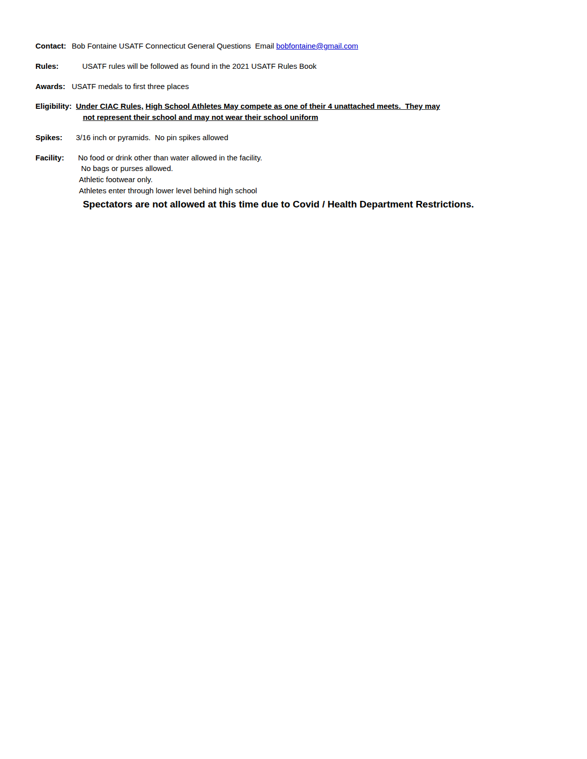| Contact: | Bob Fontaine USATF Connecticut General Questions Email bobfontaine@gmail.com |
| Rules: | USATF rules will be followed as found in the 2021 USATF Rules Book |
| Awards: | USATF medals to first three places |
| Eligibility: | Under CIAC Rules, High School Athletes May compete as one of their 4 unattached meets. They may not represent their school and may not wear their school uniform |
| Spikes: | 3/16 inch or pyramids. No pin spikes allowed |
| Facility: | No food or drink other than water allowed in the facility. No bags or purses allowed. Athletic footwear only. Athletes enter through lower level behind high school Spectators are not allowed at this time due to Covid / Health Department Restrictions. |